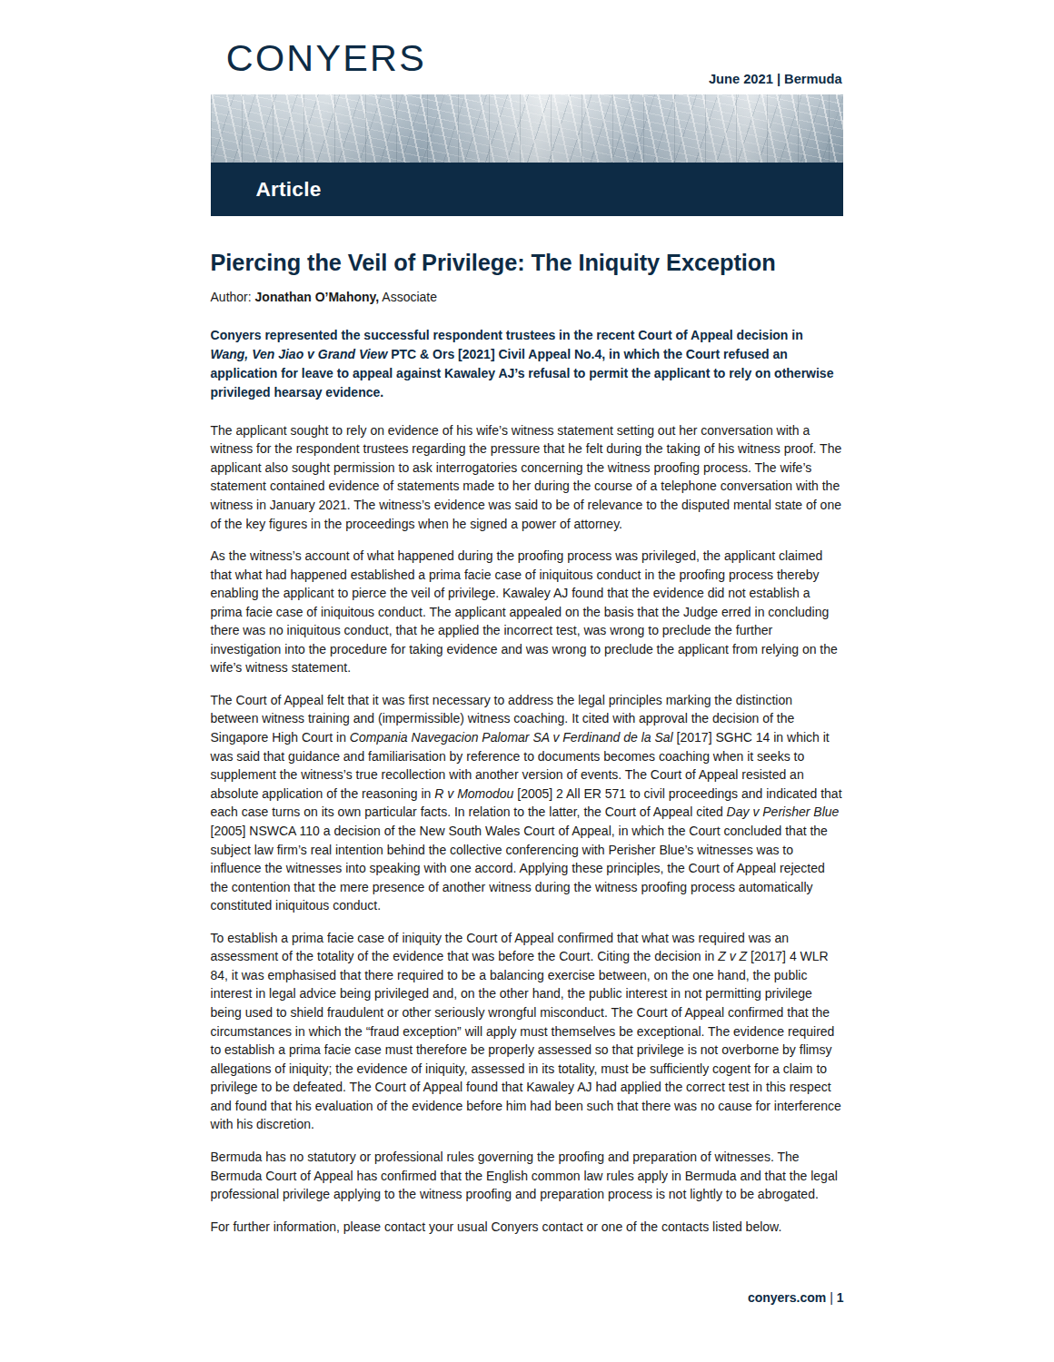CONYERS
June 2021 | Bermuda
Article
Piercing the Veil of Privilege: The Iniquity Exception
Author: Jonathan O’Mahony, Associate
Conyers represented the successful respondent trustees in the recent Court of Appeal decision in Wang, Ven Jiao v Grand View PTC & Ors [2021] Civil Appeal No.4, in which the Court refused an application for leave to appeal against Kawaley AJ’s refusal to permit the applicant to rely on otherwise privileged hearsay evidence.
The applicant sought to rely on evidence of his wife’s witness statement setting out her conversation with a witness for the respondent trustees regarding the pressure that he felt during the taking of his witness proof. The applicant also sought permission to ask interrogatories concerning the witness proofing process. The wife’s statement contained evidence of statements made to her during the course of a telephone conversation with the witness in January 2021. The witness’s evidence was said to be of relevance to the disputed mental state of one of the key figures in the proceedings when he signed a power of attorney.
As the witness’s account of what happened during the proofing process was privileged, the applicant claimed that what had happened established a prima facie case of iniquitous conduct in the proofing process thereby enabling the applicant to pierce the veil of privilege. Kawaley AJ found that the evidence did not establish a prima facie case of iniquitous conduct. The applicant appealed on the basis that the Judge erred in concluding there was no iniquitous conduct, that he applied the incorrect test, was wrong to preclude the further investigation into the procedure for taking evidence and was wrong to preclude the applicant from relying on the wife’s witness statement.
The Court of Appeal felt that it was first necessary to address the legal principles marking the distinction between witness training and (impermissible) witness coaching. It cited with approval the decision of the Singapore High Court in Compania Navegacion Palomar SA v Ferdinand de la Sal [2017] SGHC 14 in which it was said that guidance and familiarisation by reference to documents becomes coaching when it seeks to supplement the witness’s true recollection with another version of events. The Court of Appeal resisted an absolute application of the reasoning in R v Momodou [2005] 2 All ER 571 to civil proceedings and indicated that each case turns on its own particular facts. In relation to the latter, the Court of Appeal cited Day v Perisher Blue [2005] NSWCA 110 a decision of the New South Wales Court of Appeal, in which the Court concluded that the subject law firm’s real intention behind the collective conferencing with Perisher Blue’s witnesses was to influence the witnesses into speaking with one accord. Applying these principles, the Court of Appeal rejected the contention that the mere presence of another witness during the witness proofing process automatically constituted iniquitous conduct.
To establish a prima facie case of iniquity the Court of Appeal confirmed that what was required was an assessment of the totality of the evidence that was before the Court. Citing the decision in Z v Z [2017] 4 WLR 84, it was emphasised that there required to be a balancing exercise between, on the one hand, the public interest in legal advice being privileged and, on the other hand, the public interest in not permitting privilege being used to shield fraudulent or other seriously wrongful misconduct. The Court of Appeal confirmed that the circumstances in which the “fraud exception” will apply must themselves be exceptional. The evidence required to establish a prima facie case must therefore be properly assessed so that privilege is not overborne by flimsy allegations of iniquity; the evidence of iniquity, assessed in its totality, must be sufficiently cogent for a claim to privilege to be defeated. The Court of Appeal found that Kawaley AJ had applied the correct test in this respect and found that his evaluation of the evidence before him had been such that there was no cause for interference with his discretion.
Bermuda has no statutory or professional rules governing the proofing and preparation of witnesses. The Bermuda Court of Appeal has confirmed that the English common law rules apply in Bermuda and that the legal professional privilege applying to the witness proofing and preparation process is not lightly to be abrogated.
For further information, please contact your usual Conyers contact or one of the contacts listed below.
conyers.com | 1